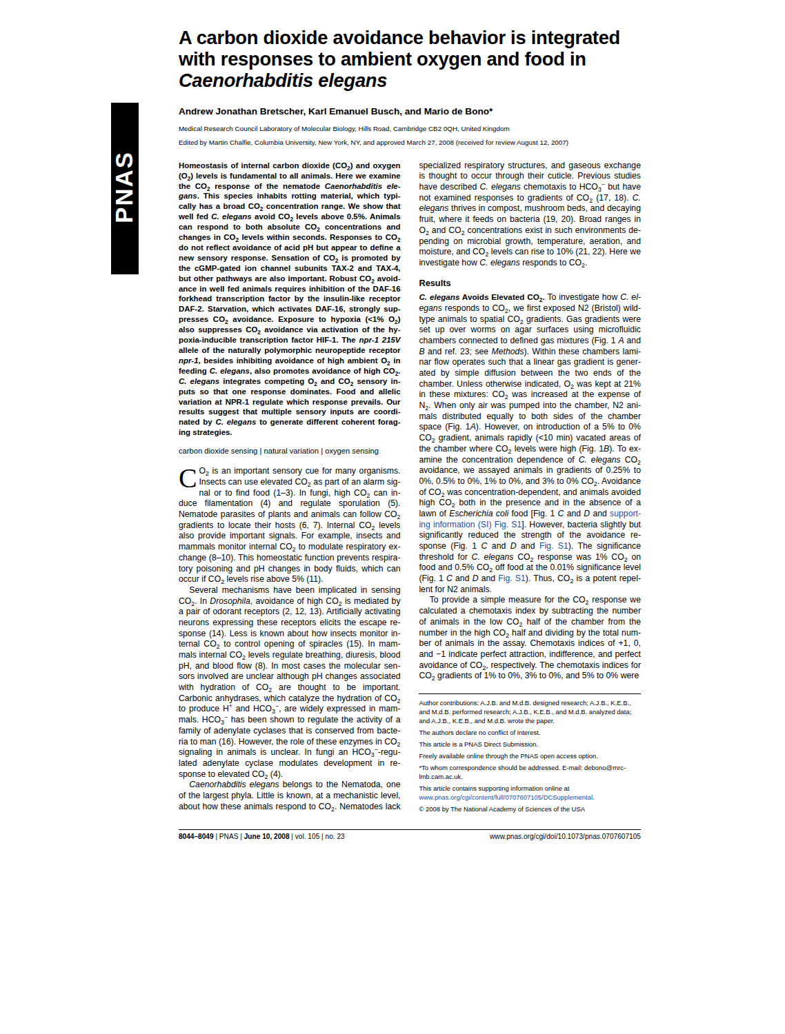PNAS
A carbon dioxide avoidance behavior is integrated with responses to ambient oxygen and food in Caenorhabditis elegans
Andrew Jonathan Bretscher, Karl Emanuel Busch, and Mario de Bono*
Medical Research Council Laboratory of Molecular Biology, Hills Road, Cambridge CB2 0QH, United Kingdom
Edited by Martin Chalfie, Columbia University, New York, NY, and approved March 27, 2008 (received for review August 12, 2007)
Homeostasis of internal carbon dioxide (CO2) and oxygen (O2) levels is fundamental to all animals. Here we examine the CO2 response of the nematode Caenorhabditis elegans. This species inhabits rotting material, which typically has a broad CO2 concentration range. We show that well fed C. elegans avoid CO2 levels above 0.5%. Animals can respond to both absolute CO2 concentrations and changes in CO2 levels within seconds. Responses to CO2 do not reflect avoidance of acid pH but appear to define a new sensory response. Sensation of CO2 is promoted by the cGMP-gated ion channel subunits TAX-2 and TAX-4, but other pathways are also important. Robust CO2 avoidance in well fed animals requires inhibition of the DAF-16 forkhead transcription factor by the insulin-like receptor DAF-2. Starvation, which activates DAF-16, strongly suppresses CO2 avoidance. Exposure to hypoxia (<1% O2) also suppresses CO2 avoidance via activation of the hypoxia-inducible transcription factor HIF-1. The npr-1 215V allele of the naturally polymorphic neuropeptide receptor npr-1, besides inhibiting avoidance of high ambient O2 in feeding C. elegans, also promotes avoidance of high CO2. C. elegans integrates competing O2 and CO2 sensory inputs so that one response dominates. Food and allelic variation at NPR-1 regulate which response prevails. Our results suggest that multiple sensory inputs are coordinated by C. elegans to generate different coherent foraging strategies.
carbon dioxide sensing | natural variation | oxygen sensing
CO2 is an important sensory cue for many organisms. Insects can use elevated CO2 as part of an alarm signal or to find food (1–3). In fungi, high CO2 can induce filamentation (4) and regulate sporulation (5). Nematode parasites of plants and animals can follow CO2 gradients to locate their hosts (6, 7). Internal CO2 levels also provide important signals. For example, insects and mammals monitor internal CO2 to modulate respiratory exchange (8–10). This homeostatic function prevents respiratory poisoning and pH changes in body fluids, which can occur if CO2 levels rise above 5% (11).
Several mechanisms have been implicated in sensing CO2. In Drosophila, avoidance of high CO2 is mediated by a pair of odorant receptors (2, 12, 13). Artificially activating neurons expressing these receptors elicits the escape response (14). Less is known about how insects monitor internal CO2 to control opening of spiracles (15). In mammals internal CO2 levels regulate breathing, diuresis, blood pH, and blood flow (8). In most cases the molecular sensors involved are unclear although pH changes associated with hydration of CO2 are thought to be important. Carbonic anhydrases, which catalyze the hydration of CO2 to produce H+ and HCO3−, are widely expressed in mammals. HCO3− has been shown to regulate the activity of a family of adenylate cyclases that is conserved from bacteria to man (16). However, the role of these enzymes in CO2 signaling in animals is unclear. In fungi an HCO3−-regulated adenylate cyclase modulates development in response to elevated CO2 (4).
Caenorhabditis elegans belongs to the Nematoda, one of the largest phyla. Little is known, at a mechanistic level, about how these animals respond to CO2. Nematodes lack specialized respiratory structures, and gaseous exchange is thought to occur through their cuticle. Previous studies have described C. elegans chemotaxis to HCO3− but have not examined responses to gradients of CO2 (17, 18). C. elegans thrives in compost, mushroom beds, and decaying fruit, where it feeds on bacteria (19, 20). Broad ranges in O2 and CO2 concentrations exist in such environments depending on microbial growth, temperature, aeration, and moisture, and CO2 levels can rise to 10% (21, 22). Here we investigate how C. elegans responds to CO2.
Results
C. elegans Avoids Elevated CO2.
To investigate how C. elegans responds to CO2, we first exposed N2 (Bristol) wild-type animals to spatial CO2 gradients. Gas gradients were set up over worms on agar surfaces using microfluidic chambers connected to defined gas mixtures (Fig. 1 A and B and ref. 23; see Methods). Within these chambers laminar flow operates such that a linear gas gradient is generated by simple diffusion between the two ends of the chamber. Unless otherwise indicated, O2 was kept at 21% in these mixtures: CO2 was increased at the expense of N2. When only air was pumped into the chamber, N2 animals distributed equally to both sides of the chamber space (Fig. 1A). However, on introduction of a 5% to 0% CO2 gradient, animals rapidly (<10 min) vacated areas of the chamber where CO2 levels were high (Fig. 1B). To examine the concentration dependence of C. elegans CO2 avoidance, we assayed animals in gradients of 0.25% to 0%, 0.5% to 0%, 1% to 0%, and 3% to 0% CO2. Avoidance of CO2 was concentration-dependent, and animals avoided high CO2 both in the presence and in the absence of a lawn of Escherichia coli food [Fig. 1 C and D and supporting information (SI) Fig. S1]. However, bacteria slightly but significantly reduced the strength of the avoidance response (Fig. 1 C and D and Fig. S1). The significance threshold for C. elegans CO2 response was 1% CO2 on food and 0.5% CO2 off food at the 0.01% significance level (Fig. 1 C and D and Fig. S1). Thus, CO2 is a potent repellent for N2 animals.
To provide a simple measure for the CO2 response we calculated a chemotaxis index by subtracting the number of animals in the low CO2 half of the chamber from the number in the high CO2 half and dividing by the total number of animals in the assay. Chemotaxis indices of +1, 0, and −1 indicate perfect attraction, indifference, and perfect avoidance of CO2, respectively. The chemotaxis indices for CO2 gradients of 1% to 0%, 3% to 0%, and 5% to 0% were
Author contributions: A.J.B. and M.d.B. designed research; A.J.B., K.E.B., and M.d.B. performed research; A.J.B., K.E.B., and M.d.B. analyzed data; and A.J.B., K.E.B., and M.d.B. wrote the paper.
The authors declare no conflict of interest.
This article is a PNAS Direct Submission.
Freely available online through the PNAS open access option.
*To whom correspondence should be addressed. E-mail: debono@mrc-lmb.cam.ac.uk.
This article contains supporting information online at www.pnas.org/cgi/content/full/0707607105/DCSupplemental.
© 2008 by The National Academy of Sciences of the USA
8044–8049 | PNAS | June 10, 2008 | vol. 105 | no. 23
www.pnas.org/cgi/doi/10.1073/pnas.0707607105